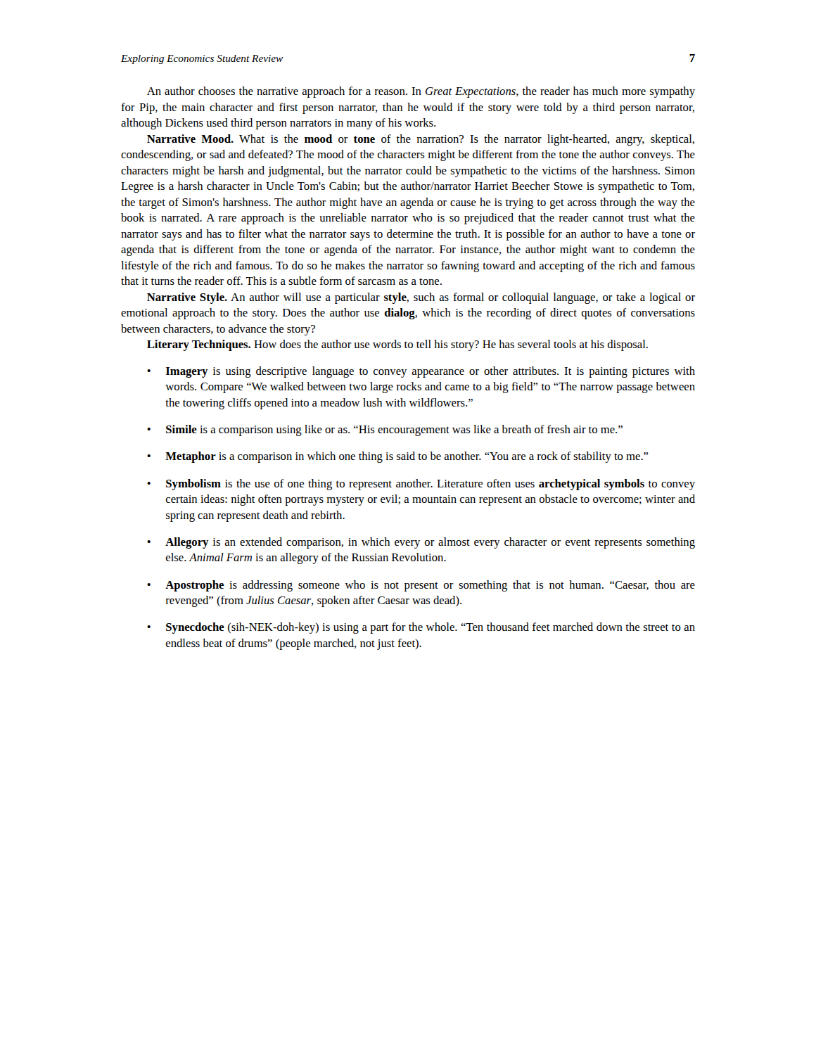Exploring Economics Student Review 7
An author chooses the narrative approach for a reason. In Great Expectations, the reader has much more sympathy for Pip, the main character and first person narrator, than he would if the story were told by a third person narrator, although Dickens used third person narrators in many of his works.
Narrative Mood. What is the mood or tone of the narration? Is the narrator light-hearted, angry, skeptical, condescending, or sad and defeated? The mood of the characters might be different from the tone the author conveys. The characters might be harsh and judgmental, but the narrator could be sympathetic to the victims of the harshness. Simon Legree is a harsh character in Uncle Tom's Cabin; but the author/narrator Harriet Beecher Stowe is sympathetic to Tom, the target of Simon's harshness. The author might have an agenda or cause he is trying to get across through the way the book is narrated. A rare approach is the unreliable narrator who is so prejudiced that the reader cannot trust what the narrator says and has to filter what the narrator says to determine the truth. It is possible for an author to have a tone or agenda that is different from the tone or agenda of the narrator. For instance, the author might want to condemn the lifestyle of the rich and famous. To do so he makes the narrator so fawning toward and accepting of the rich and famous that it turns the reader off. This is a subtle form of sarcasm as a tone.
Narrative Style. An author will use a particular style, such as formal or colloquial language, or take a logical or emotional approach to the story. Does the author use dialog, which is the recording of direct quotes of conversations between characters, to advance the story?
Literary Techniques. How does the author use words to tell his story? He has several tools at his disposal.
Imagery is using descriptive language to convey appearance or other attributes. It is painting pictures with words. Compare “We walked between two large rocks and came to a big field” to “The narrow passage between the towering cliffs opened into a meadow lush with wildflowers.”
Simile is a comparison using like or as. “His encouragement was like a breath of fresh air to me.”
Metaphor is a comparison in which one thing is said to be another. “You are a rock of stability to me.”
Symbolism is the use of one thing to represent another. Literature often uses archetypical symbols to convey certain ideas: night often portrays mystery or evil; a mountain can represent an obstacle to overcome; winter and spring can represent death and rebirth.
Allegory is an extended comparison, in which every or almost every character or event represents something else. Animal Farm is an allegory of the Russian Revolution.
Apostrophe is addressing someone who is not present or something that is not human. “Caesar, thou are revenged” (from Julius Caesar, spoken after Caesar was dead).
Synecdoche (sih-NEK-doh-key) is using a part for the whole. “Ten thousand feet marched down the street to an endless beat of drums” (people marched, not just feet).